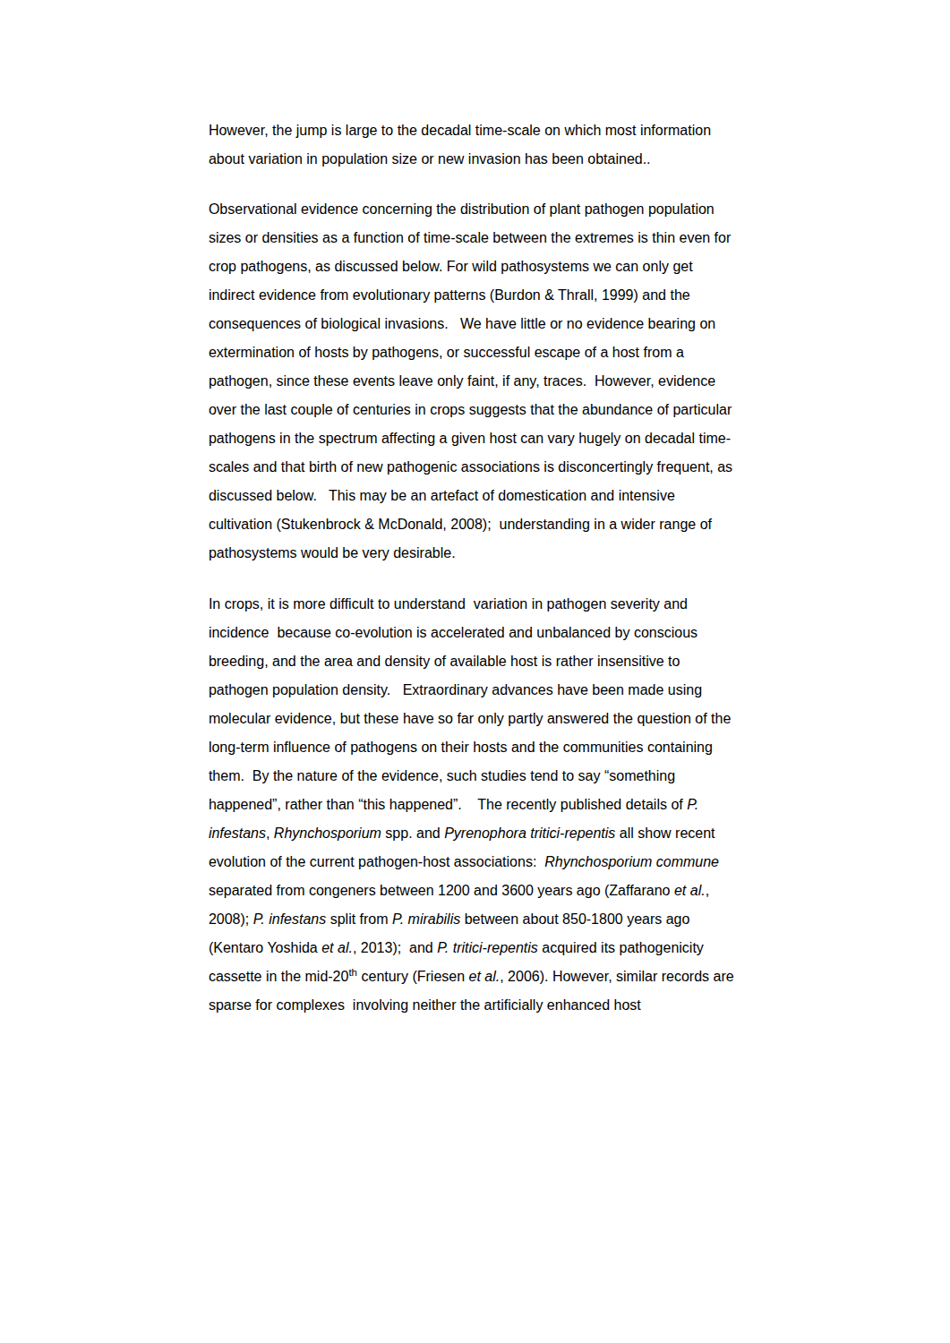However, the jump is large to the decadal time-scale on which most information about variation in population size or new invasion has been obtained..
Observational evidence concerning the distribution of plant pathogen population sizes or densities as a function of time-scale between the extremes is thin even for crop pathogens, as discussed below. For wild pathosystems we can only get indirect evidence from evolutionary patterns (Burdon & Thrall, 1999) and the consequences of biological invasions. We have little or no evidence bearing on extermination of hosts by pathogens, or successful escape of a host from a pathogen, since these events leave only faint, if any, traces. However, evidence over the last couple of centuries in crops suggests that the abundance of particular pathogens in the spectrum affecting a given host can vary hugely on decadal time-scales and that birth of new pathogenic associations is disconcertingly frequent, as discussed below. This may be an artefact of domestication and intensive cultivation (Stukenbrock & McDonald, 2008); understanding in a wider range of pathosystems would be very desirable.
In crops, it is more difficult to understand variation in pathogen severity and incidence because co-evolution is accelerated and unbalanced by conscious breeding, and the area and density of available host is rather insensitive to pathogen population density. Extraordinary advances have been made using molecular evidence, but these have so far only partly answered the question of the long-term influence of pathogens on their hosts and the communities containing them. By the nature of the evidence, such studies tend to say “something happened”, rather than “this happened”. The recently published details of P. infestans, Rhynchosporium spp. and Pyrenophora tritici-repentis all show recent evolution of the current pathogen-host associations: Rhynchosporium commune separated from congeners between 1200 and 3600 years ago (Zaffarano et al., 2008); P. infestans split from P. mirabilis between about 850-1800 years ago (Kentaro Yoshida et al., 2013); and P. tritici-repentis acquired its pathogenicity cassette in the mid-20th century (Friesen et al., 2006). However, similar records are sparse for complexes involving neither the artificially enhanced host